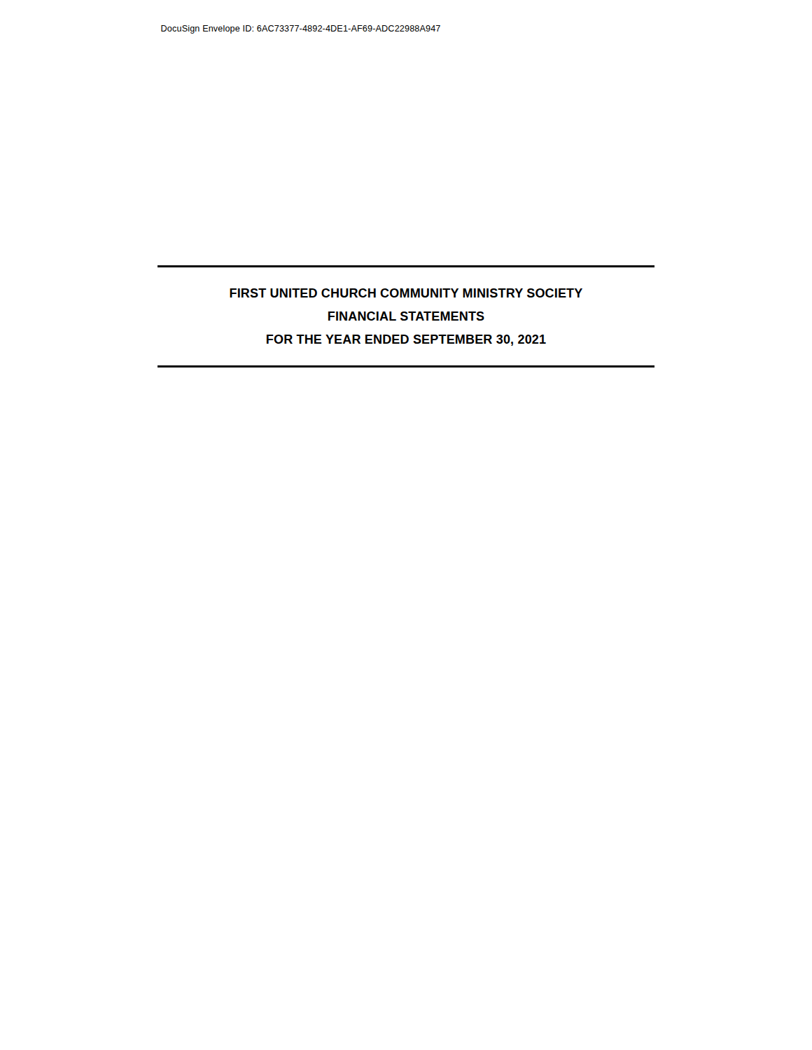DocuSign Envelope ID: 6AC73377-4892-4DE1-AF69-ADC22988A947
FIRST UNITED CHURCH COMMUNITY MINISTRY SOCIETY
FINANCIAL STATEMENTS
FOR THE YEAR ENDED SEPTEMBER 30, 2021